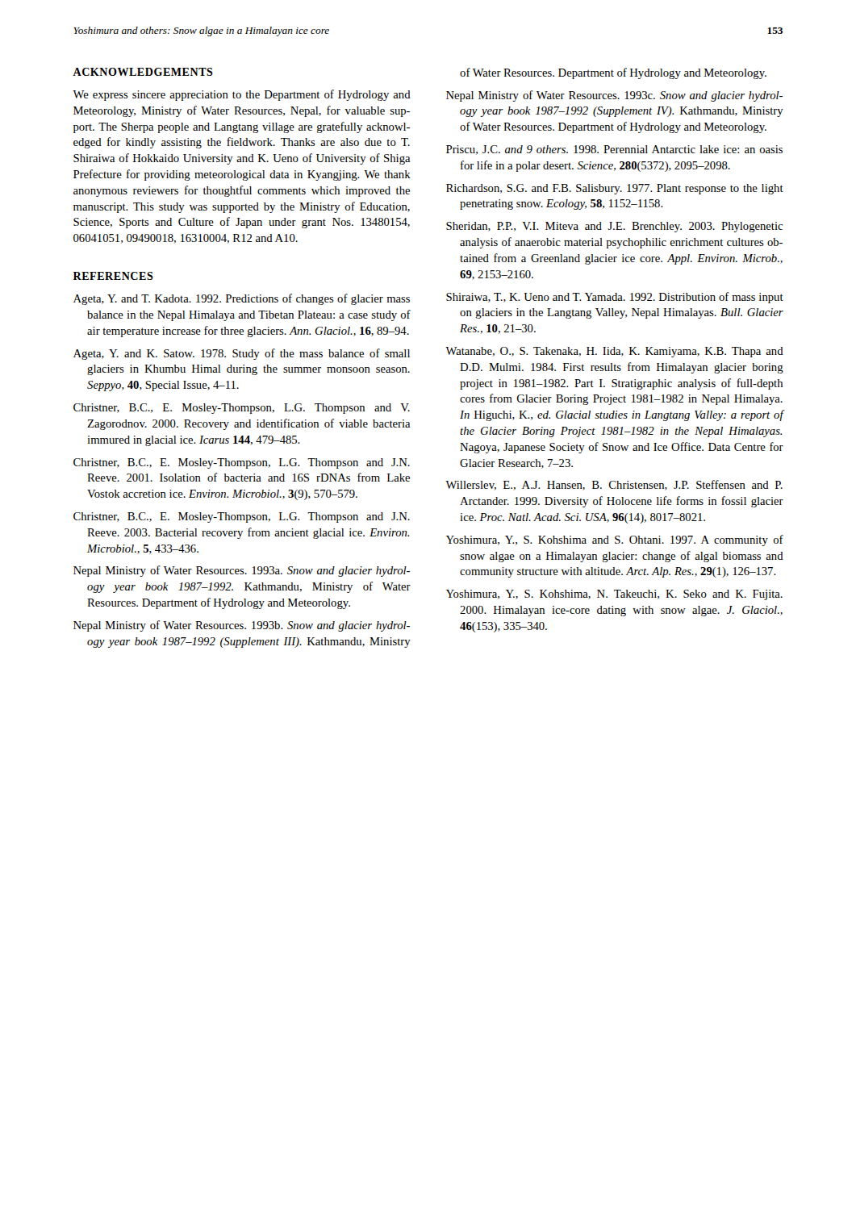Yoshimura and others: Snow algae in a Himalayan ice core 153
ACKNOWLEDGEMENTS
We express sincere appreciation to the Department of Hydrology and Meteorology, Ministry of Water Resources, Nepal, for valuable support. The Sherpa people and Langtang village are gratefully acknowledged for kindly assisting the fieldwork. Thanks are also due to T. Shiraiwa of Hokkaido University and K. Ueno of University of Shiga Prefecture for providing meteorological data in Kyangjing. We thank anonymous reviewers for thoughtful comments which improved the manuscript. This study was supported by the Ministry of Education, Science, Sports and Culture of Japan under grant Nos. 13480154, 06041051, 09490018, 16310004, R12 and A10.
REFERENCES
Ageta, Y. and T. Kadota. 1992. Predictions of changes of glacier mass balance in the Nepal Himalaya and Tibetan Plateau: a case study of air temperature increase for three glaciers. Ann. Glaciol., 16, 89–94.
Ageta, Y. and K. Satow. 1978. Study of the mass balance of small glaciers in Khumbu Himal during the summer monsoon season. Seppyo, 40, Special Issue, 4–11.
Christner, B.C., E. Mosley-Thompson, L.G. Thompson and V. Zagorodnov. 2000. Recovery and identification of viable bacteria immured in glacial ice. Icarus 144, 479–485.
Christner, B.C., E. Mosley-Thompson, L.G. Thompson and J.N. Reeve. 2001. Isolation of bacteria and 16S rDNAs from Lake Vostok accretion ice. Environ. Microbiol., 3(9), 570–579.
Christner, B.C., E. Mosley-Thompson, L.G. Thompson and J.N. Reeve. 2003. Bacterial recovery from ancient glacial ice. Environ. Microbiol., 5, 433–436.
Nepal Ministry of Water Resources. 1993a. Snow and glacier hydrology year book 1987–1992. Kathmandu, Ministry of Water Resources. Department of Hydrology and Meteorology.
Nepal Ministry of Water Resources. 1993b. Snow and glacier hydrology year book 1987–1992 (Supplement III). Kathmandu, Ministry of Water Resources. Department of Hydrology and Meteorology.
Nepal Ministry of Water Resources. 1993c. Snow and glacier hydrology year book 1987–1992 (Supplement IV). Kathmandu, Ministry of Water Resources. Department of Hydrology and Meteorology.
Priscu, J.C. and 9 others. 1998. Perennial Antarctic lake ice: an oasis for life in a polar desert. Science, 280(5372), 2095–2098.
Richardson, S.G. and F.B. Salisbury. 1977. Plant response to the light penetrating snow. Ecology, 58, 1152–1158.
Sheridan, P.P., V.I. Miteva and J.E. Brenchley. 2003. Phylogenetic analysis of anaerobic material psychophilic enrichment cultures obtained from a Greenland glacier ice core. Appl. Environ. Microb., 69, 2153–2160.
Shiraiwa, T., K. Ueno and T. Yamada. 1992. Distribution of mass input on glaciers in the Langtang Valley, Nepal Himalayas. Bull. Glacier Res., 10, 21–30.
Watanabe, O., S. Takenaka, H. Iida, K. Kamiyama, K.B. Thapa and D.D. Mulmi. 1984. First results from Himalayan glacier boring project in 1981–1982. Part I. Stratigraphic analysis of full-depth cores from Glacier Boring Project 1981–1982 in Nepal Himalaya. In Higuchi, K., ed. Glacial studies in Langtang Valley: a report of the Glacier Boring Project 1981–1982 in the Nepal Himalayas. Nagoya, Japanese Society of Snow and Ice Office. Data Centre for Glacier Research, 7–23.
Willerslev, E., A.J. Hansen, B. Christensen, J.P. Steffensen and P. Arctander. 1999. Diversity of Holocene life forms in fossil glacier ice. Proc. Natl. Acad. Sci. USA, 96(14), 8017–8021.
Yoshimura, Y., S. Kohshima and S. Ohtani. 1997. A community of snow algae on a Himalayan glacier: change of algal biomass and community structure with altitude. Arct. Alp. Res., 29(1), 126–137.
Yoshimura, Y., S. Kohshima, N. Takeuchi, K. Seko and K. Fujita. 2000. Himalayan ice-core dating with snow algae. J. Glaciol., 46(153), 335–340.